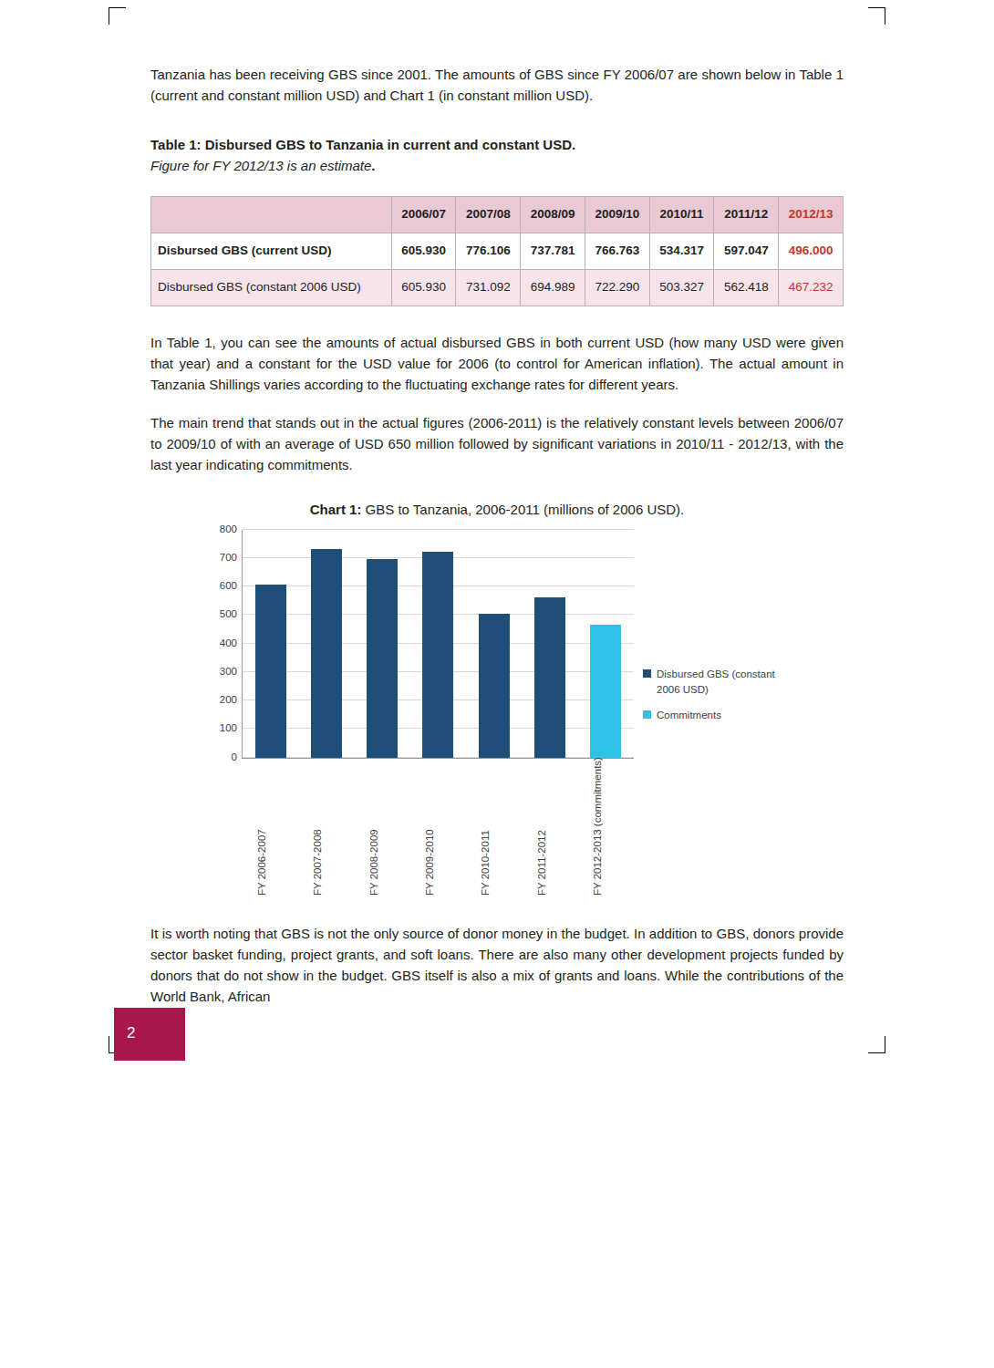Tanzania has been receiving GBS since 2001. The amounts of GBS since FY 2006/07 are shown below in Table 1 (current and constant million USD) and Chart 1 (in constant million USD).
Table 1: Disbursed GBS to Tanzania in current and constant USD.
Figure for FY 2012/13 is an estimate.
| | 2006/07 | 2007/08 | 2008/09 | 2009/10 | 2010/11 | 2011/12 | 2012/13 |
| --- | --- | --- | --- | --- | --- | --- | --- |
| Disbursed GBS (current USD) | 605.930 | 776.106 | 737.781 | 766.763 | 534.317 | 597.047 | 496.000 |
| Disbursed GBS (constant 2006 USD) | 605.930 | 731.092 | 694.989 | 722.290 | 503.327 | 562.418 | 467.232 |
In Table 1, you can see the amounts of actual disbursed GBS in both current USD (how many USD were given that year) and a constant for the USD value for 2006 (to control for American inflation). The actual amount in Tanzania Shillings varies according to the fluctuating exchange rates for different years.
The main trend that stands out in the actual figures (2006-2011) is the relatively constant levels between 2006/07 to 2009/10 of with an average of USD 650 million followed by significant variations in 2010/11 - 2012/13, with the last year indicating commitments.
Chart 1: GBS to Tanzania, 2006-2011 (millions of 2006 USD).
0
100
200
300
400
500
600
700
800
FY 2006-2007 FY 2007-2008 FY 2008-2009 FY 2009-2010 FY 2010-2011 FY 2011-2012 FY 2012-2013 (commitments)
Disbursed GBS (constant 2006 USD)
Commitments
It is worth noting that GBS is not the only source of donor money in the budget. In addition to GBS, donors provide sector basket funding, project grants, and soft loans. There are also many other development projects funded by donors that do not show in the budget. GBS itself is also a mix of grants and loans. While the contributions of the World Bank, African
2